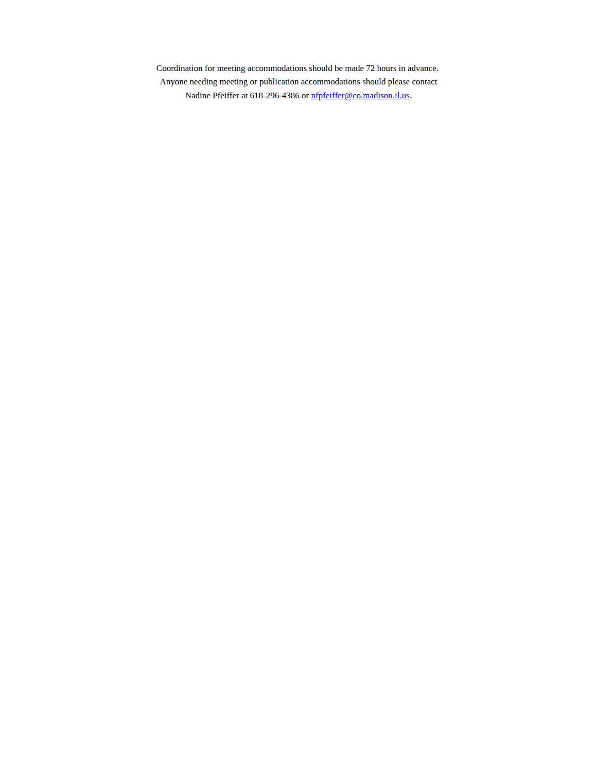Coordination for meeting accommodations should be made 72 hours in advance. Anyone needing meeting or publication accommodations should please contact Nadine Pfeiffer at 618-296-4386 or nfpfeiffer@co.madison.il.us.